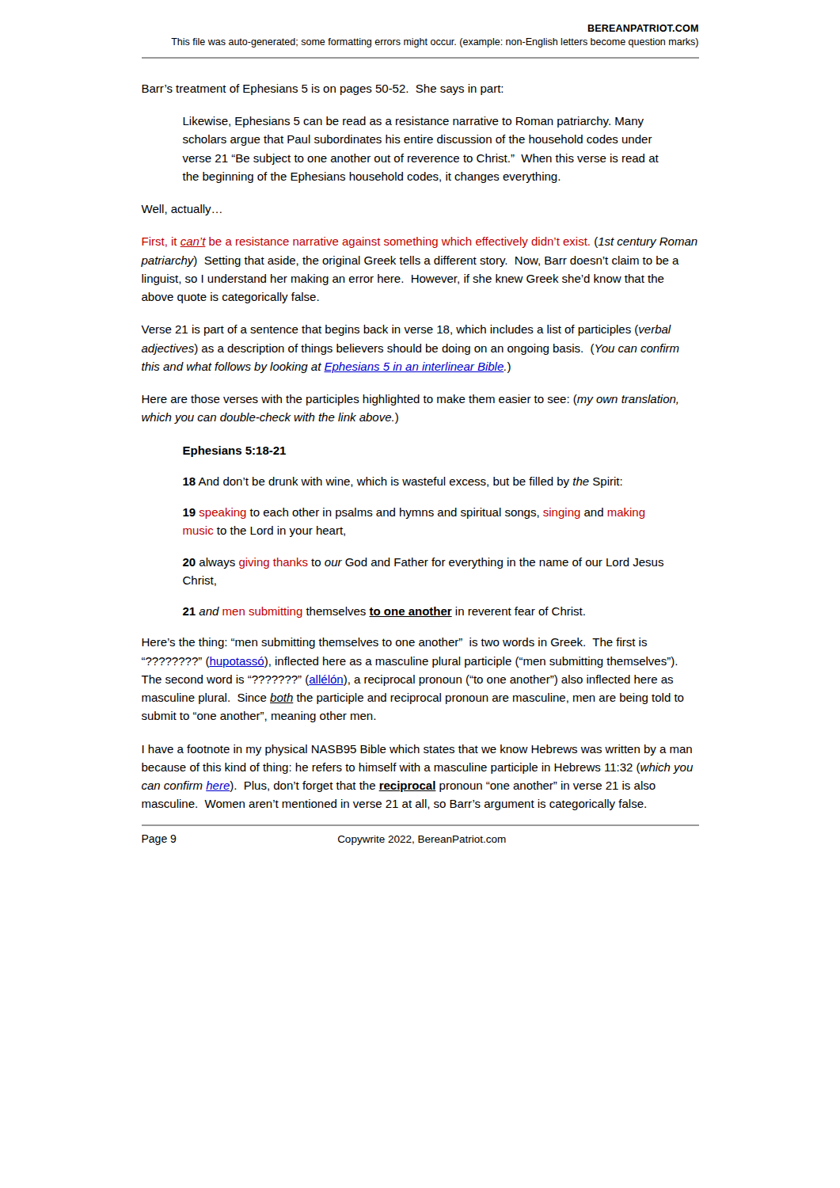BEREANPATRIOT.COM This file was auto-generated; some formatting errors might occur. (example: non-English letters become question marks)
Barr’s treatment of Ephesians 5 is on pages 50-52. She says in part:
Likewise, Ephesians 5 can be read as a resistance narrative to Roman patriarchy. Many scholars argue that Paul subordinates his entire discussion of the household codes under verse 21 “Be subject to one another out of reverence to Christ.” When this verse is read at the beginning of the Ephesians household codes, it changes everything.
Well, actually…
First, it can’t be a resistance narrative against something which effectively didn’t exist. (1st century Roman patriarchy) Setting that aside, the original Greek tells a different story. Now, Barr doesn’t claim to be a linguist, so I understand her making an error here. However, if she knew Greek she’d know that the above quote is categorically false.
Verse 21 is part of a sentence that begins back in verse 18, which includes a list of participles (verbal adjectives) as a description of things believers should be doing on an ongoing basis. (You can confirm this and what follows by looking at Ephesians 5 in an interlinear Bible.)
Here are those verses with the participles highlighted to make them easier to see: (my own translation, which you can double-check with the link above.)
Ephesians 5:18-21
18 And don’t be drunk with wine, which is wasteful excess, but be filled by the Spirit:
19 speaking to each other in psalms and hymns and spiritual songs, singing and making music to the Lord in your heart,
20 always giving thanks to our God and Father for everything in the name of our Lord Jesus Christ,
21 and men submitting themselves to one another in reverent fear of Christ.
Here’s the thing: “men submitting themselves to one another” is two words in Greek. The first is “????????” (hupotassó), inflected here as a masculine plural participle (“men submitting themselves”). The second word is “???????” (allélón), a reciprocal pronoun (“to one another”) also inflected here as masculine plural. Since both the participle and reciprocal pronoun are masculine, men are being told to submit to “one another”, meaning other men.
I have a footnote in my physical NASB95 Bible which states that we know Hebrews was written by a man because of this kind of thing: he refers to himself with a masculine participle in Hebrews 11:32 (which you can confirm here). Plus, don’t forget that the reciprocal pronoun “one another” in verse 21 is also masculine. Women aren’t mentioned in verse 21 at all, so Barr’s argument is categorically false.
Page 9 Copywrite 2022, BereanPatriot.com